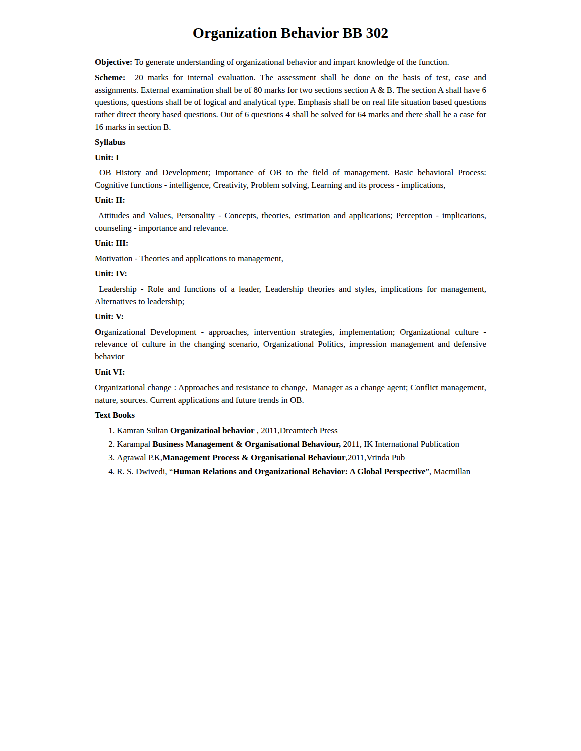Organization Behavior BB 302
Objective: To generate understanding of organizational behavior and impart knowledge of the function.
Scheme: 20 marks for internal evaluation. The assessment shall be done on the basis of test, case and assignments. External examination shall be of 80 marks for two sections section A & B. The section A shall have 6 questions, questions shall be of logical and analytical type. Emphasis shall be on real life situation based questions rather direct theory based questions. Out of 6 questions 4 shall be solved for 64 marks and there shall be a case for 16 marks in section B.
Syllabus
Unit: I
OB History and Development; Importance of OB to the field of management. Basic behavioral Process: Cognitive functions - intelligence, Creativity, Problem solving, Learning and its process - implications,
Unit: II:
Attitudes and Values, Personality - Concepts, theories, estimation and applications; Perception - implications, counseling - importance and relevance.
Unit: III:
Motivation - Theories and applications to management,
Unit: IV:
Leadership - Role and functions of a leader, Leadership theories and styles, implications for management, Alternatives to leadership;
Unit: V:
Organizational Development - approaches, intervention strategies, implementation; Organizational culture - relevance of culture in the changing scenario, Organizational Politics, impression management and defensive behavior
Unit VI:
Organizational change : Approaches and resistance to change, Manager as a change agent; Conflict management, nature, sources. Current applications and future trends in OB.
Text Books
Kamran Sultan Organizatioal behavior , 2011,Dreamtech Press
Karampal Business Management & Organisational Behaviour, 2011, IK International Publication
Agrawal P.K,Management Process & Organisational Behaviour,2011,Vrinda Pub
R. S. Dwivedi, “Human Relations and Organizational Behavior: A Global Perspective”, Macmillan